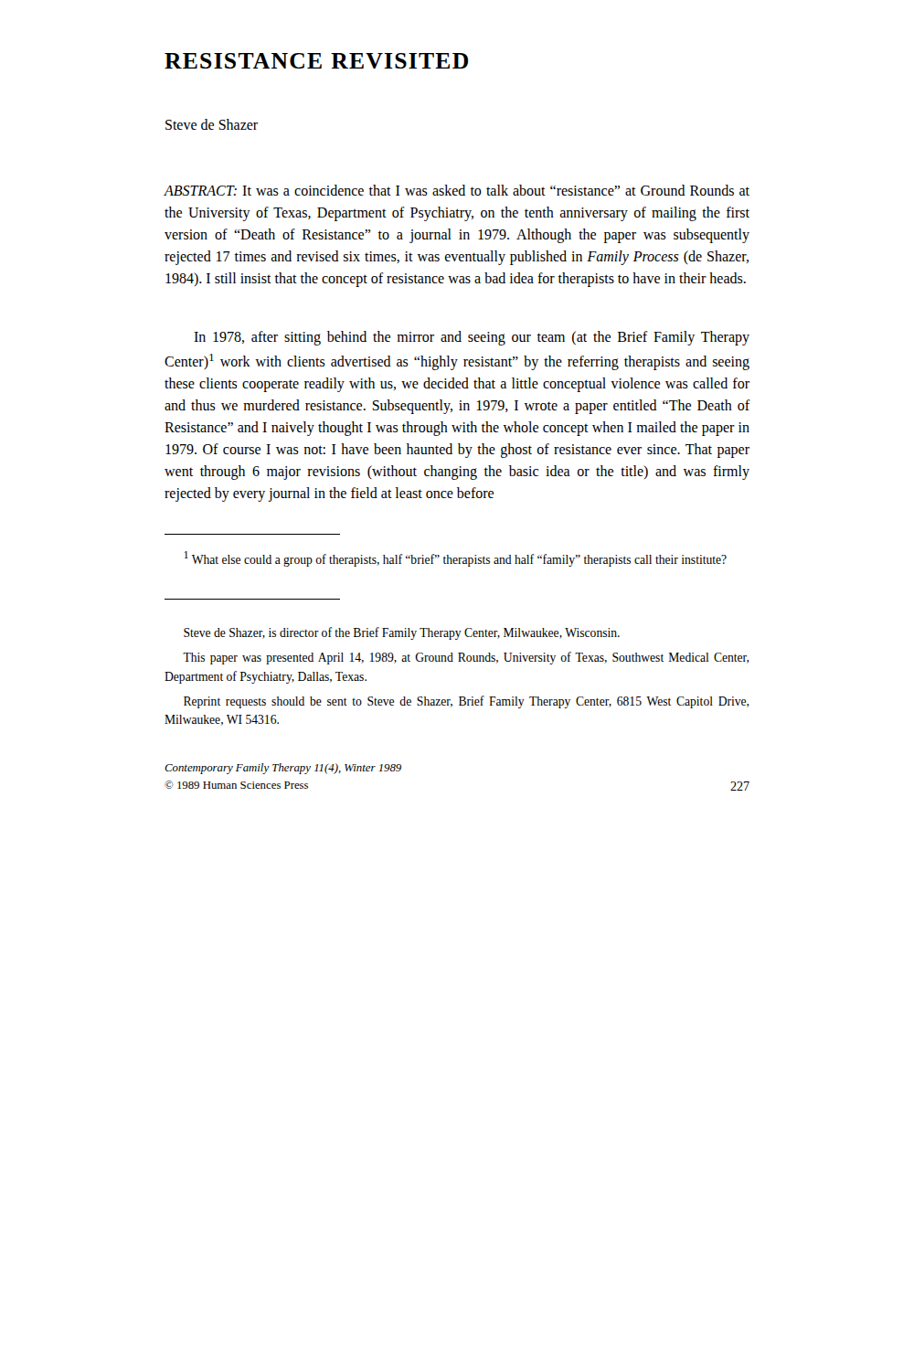RESISTANCE REVISITED
Steve de Shazer
ABSTRACT: It was a coincidence that I was asked to talk about “resistance” at Ground Rounds at the University of Texas, Department of Psychiatry, on the tenth anniversary of mailing the first version of “Death of Resistance” to a journal in 1979. Although the paper was subsequently rejected 17 times and revised six times, it was eventually published in Family Process (de Shazer, 1984). I still insist that the concept of resistance was a bad idea for therapists to have in their heads.
In 1978, after sitting behind the mirror and seeing our team (at the Brief Family Therapy Center)1 work with clients advertised as “highly resistant” by the referring therapists and seeing these clients cooperate readily with us, we decided that a little conceptual violence was called for and thus we murdered resistance. Subsequently, in 1979, I wrote a paper entitled “The Death of Resistance” and I naively thought I was through with the whole concept when I mailed the paper in 1979. Of course I was not: I have been haunted by the ghost of resistance ever since. That paper went through 6 major revisions (without changing the basic idea or the title) and was firmly rejected by every journal in the field at least once before
1 What else could a group of therapists, half “brief” therapists and half “family” therapists call their institute?
Steve de Shazer, is director of the Brief Family Therapy Center, Milwaukee, Wisconsin.
This paper was presented April 14, 1989, at Ground Rounds, University of Texas, Southwest Medical Center, Department of Psychiatry, Dallas, Texas.
Reprint requests should be sent to Steve de Shazer, Brief Family Therapy Center, 6815 West Capitol Drive, Milwaukee, WI 54316.
Contemporary Family Therapy 11(4), Winter 1989
© 1989 Human Sciences Press 227